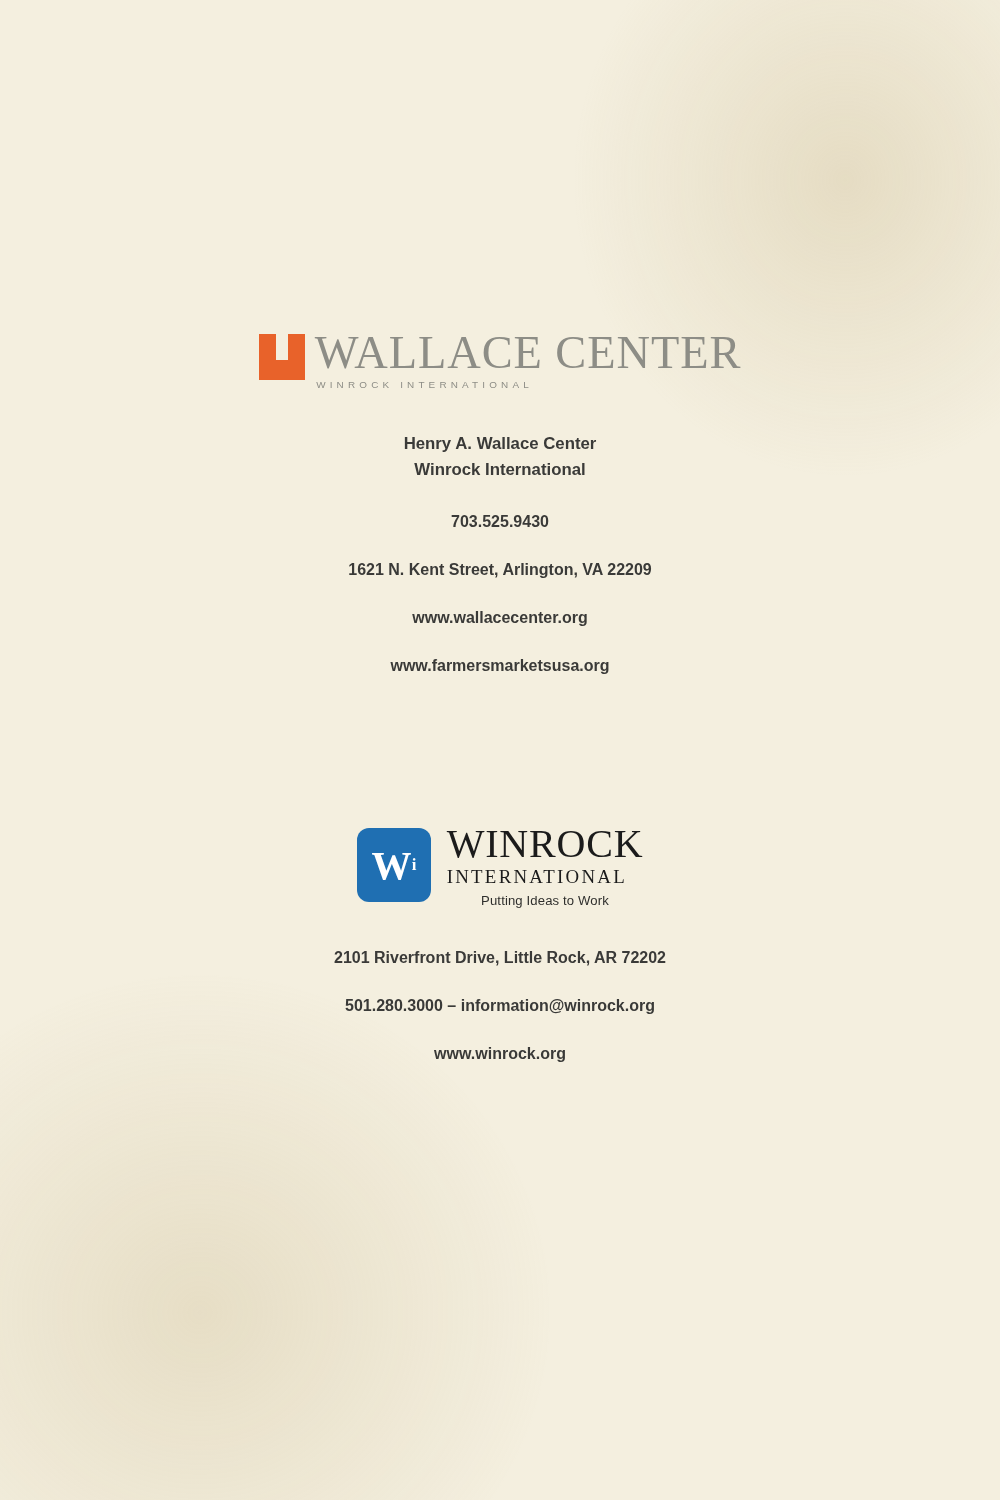WALLACE CENTER WINROCK INTERNATIONAL
Henry A. Wallace Center
Winrock International
703.525.9430
1621 N. Kent Street, Arlington, VA 22209
www.wallacecenter.org
www.farmersmarketsusa.org
Wi WINROCK INTERNATIONAL Putting Ideas to Work
2101 Riverfront Drive, Little Rock, AR 72202
501.280.3000 – information@winrock.org
www.winrock.org